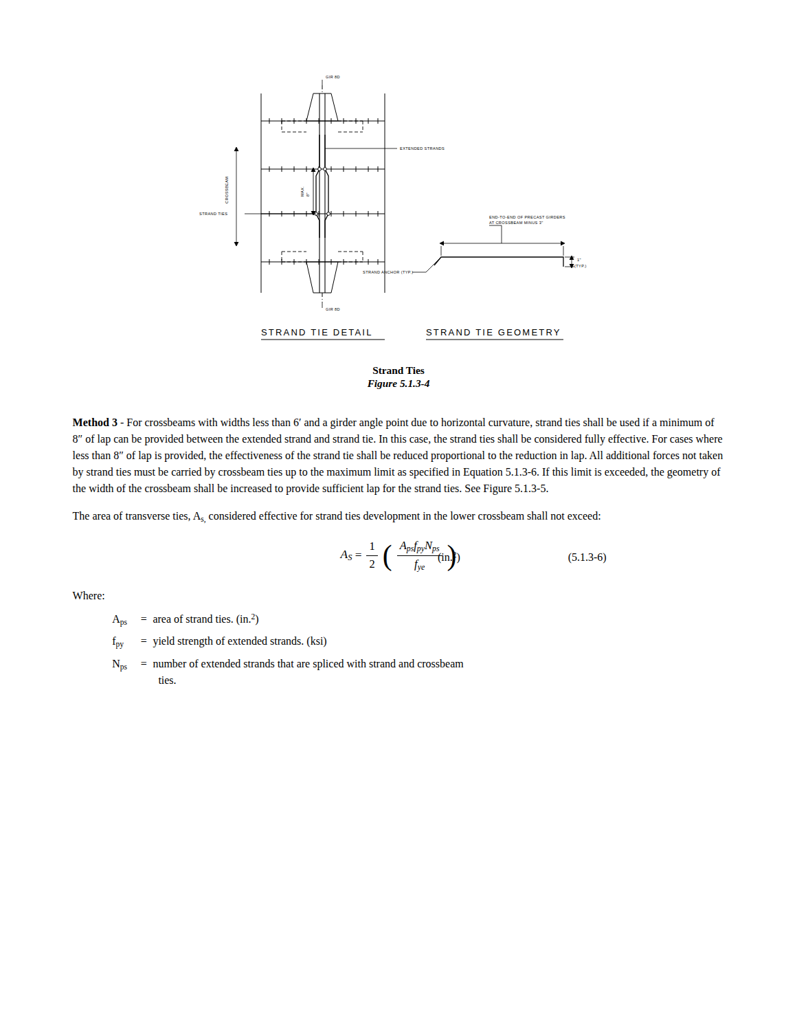8" MAX. EXTENDED STRANDS STRAND TIES GIR 8D GIR 8D CROSSBEAM STRAND TIE DETAIL 1" (TYP.) END-TO-END OF PRECAST GIRDERS AT CROSSBEAM MINUS 3" STRAND ANCHOR (TYP.) STRAND TIE GEOMETRY
Strand Ties
Figure 5.1.3-4
Method 3 - For crossbeams with widths less than 6′ and a girder angle point due to horizontal curvature, strand ties shall be used if a minimum of 8″ of lap can be provided between the extended strand and strand tie. In this case, the strand ties shall be considered fully effective. For cases where less than 8″ of lap is provided, the effectiveness of the strand tie shall be reduced proportional to the reduction in lap. All additional forces not taken by strand ties must be carried by crossbeam ties up to the maximum limit as specified in Equation 5.1.3-6. If this limit is exceeded, the geometry of the width of the crossbeam shall be increased to provide sufficient lap for the strand ties. See Figure 5.1.3-5.
The area of transverse ties, As, considered effective for strand ties development in the lower crossbeam shall not exceed:
AS = 1 2 ( ApsfpyNps fye )
(in.2)
(5.1.3-6)
Where:
Aps
=area of strand ties. (in.2)
fpy
=yield strength of extended strands. (ksi)
Nps
=number of extended strands that are spliced with strand and crossbeam ties.